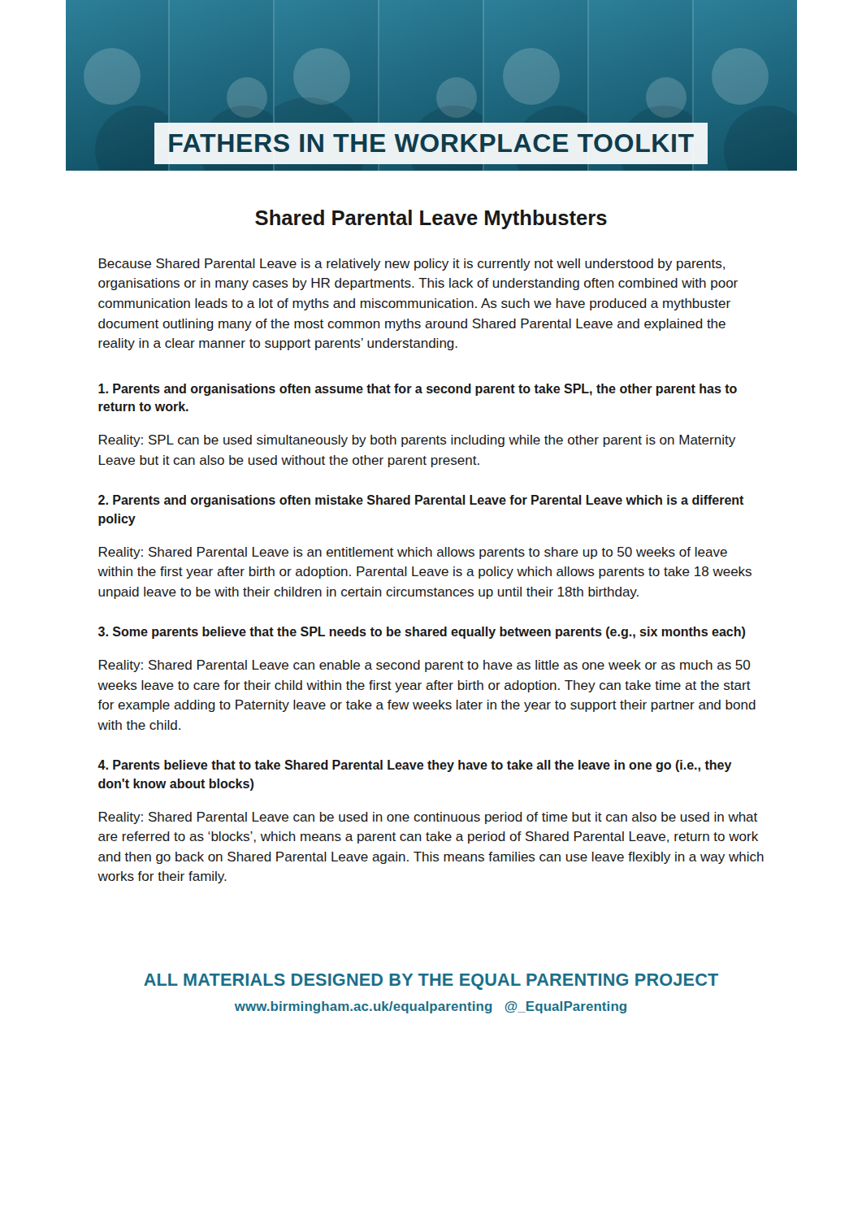Fathers in the Workplace Toolkit
Shared Parental Leave Mythbusters
Because Shared Parental Leave is a relatively new policy it is currently not well understood by parents, organisations or in many cases by HR departments. This lack of understanding often combined with poor communication leads to a lot of myths and miscommunication. As such we have produced a mythbuster document outlining many of the most common myths around Shared Parental Leave and explained the reality in a clear manner to support parents’ understanding.
1. Parents and organisations often assume that for a second parent to take SPL, the other parent has to return to work.
Reality: SPL can be used simultaneously by both parents including while the other parent is on Maternity Leave but it can also be used without the other parent present.
2. Parents and organisations often mistake Shared Parental Leave for Parental Leave which is a different policy
Reality: Shared Parental Leave is an entitlement which allows parents to share up to 50 weeks of leave within the first year after birth or adoption. Parental Leave is a policy which allows parents to take 18 weeks unpaid leave to be with their children in certain circumstances up until their 18th birthday.
3. Some parents believe that the SPL needs to be shared equally between parents (e.g., six months each)
Reality: Shared Parental Leave can enable a second parent to have as little as one week or as much as 50 weeks leave to care for their child within the first year after birth or adoption. They can take time at the start for example adding to Paternity leave or take a few weeks later in the year to support their partner and bond with the child.
4. Parents believe that to take Shared Parental Leave they have to take all the leave in one go (i.e., they don't know about blocks)
Reality: Shared Parental Leave can be used in one continuous period of time but it can also be used in what are referred to as ‘blocks’, which means a parent can take a period of Shared Parental Leave, return to work and then go back on Shared Parental Leave again. This means families can use leave flexibly in a way which works for their family.
All materials designed by the Equal Parenting Project
www.birmingham.ac.uk/equalparenting @_EqualParenting